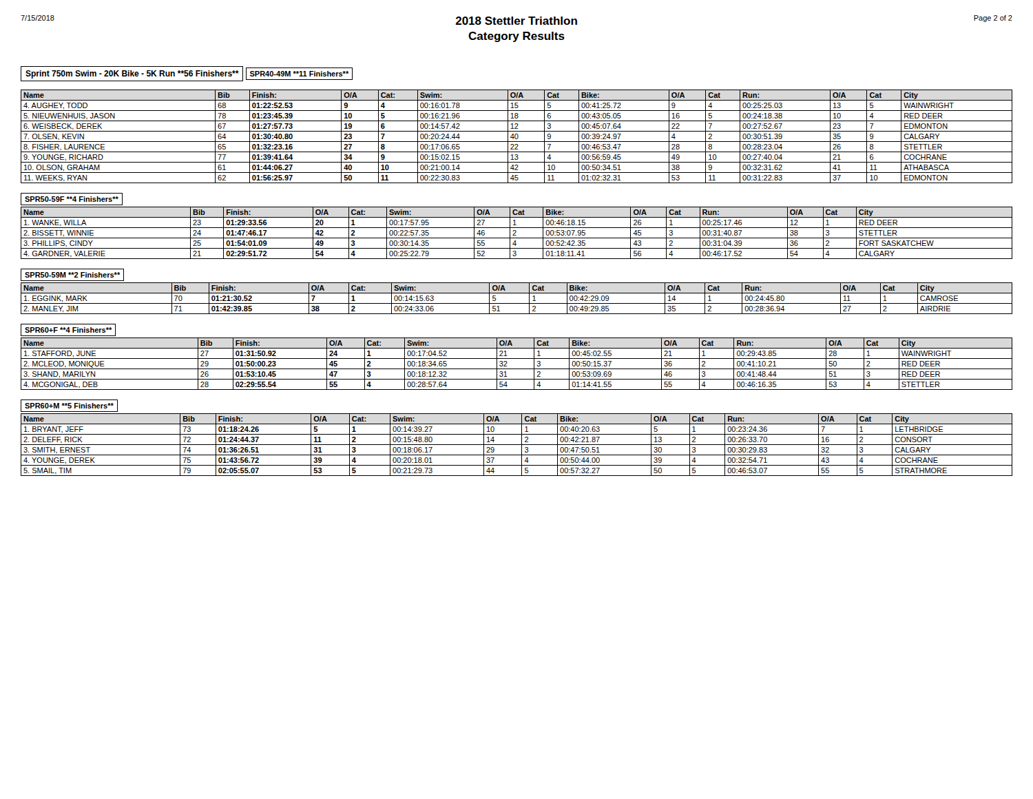7/15/2018
Page 2 of 2
2018 Stettler Triathlon
Category Results
Sprint 750m Swim - 20K Bike - 5K Run **56 Finishers**
SPR40-49M **11 Finishers**
| Name | Bib | Finish: | O/A | Cat: | Swim: | O/A | Cat | Bike: | O/A | Cat | Run: | O/A | Cat | City |
| --- | --- | --- | --- | --- | --- | --- | --- | --- | --- | --- | --- | --- | --- | --- |
| 4. AUGHEY, TODD | 68 | 01:22:52.53 | 9 | 4 | 00:16:01.78 | 15 | 5 | 00:41:25.72 | 9 | 4 | 00:25:25.03 | 13 | 5 | WAINWRIGHT |
| 5. NIEUWENHUIS, JASON | 78 | 01:23:45.39 | 10 | 5 | 00:16:21.96 | 18 | 6 | 00:43:05.05 | 16 | 5 | 00:24:18.38 | 10 | 4 | RED DEER |
| 6. WEISBECK, DEREK | 67 | 01:27:57.73 | 19 | 6 | 00:14:57.42 | 12 | 3 | 00:45:07.64 | 22 | 7 | 00:27:52.67 | 23 | 7 | EDMONTON |
| 7. OLSEN, KEVIN | 64 | 01:30:40.80 | 23 | 7 | 00:20:24.44 | 40 | 9 | 00:39:24.97 | 4 | 2 | 00:30:51.39 | 35 | 9 | CALGARY |
| 8. FISHER, LAURENCE | 65 | 01:32:23.16 | 27 | 8 | 00:17:06.65 | 22 | 7 | 00:46:53.47 | 28 | 8 | 00:28:23.04 | 26 | 8 | STETTLER |
| 9. YOUNGE, RICHARD | 77 | 01:39:41.64 | 34 | 9 | 00:15:02.15 | 13 | 4 | 00:56:59.45 | 49 | 10 | 00:27:40.04 | 21 | 6 | COCHRANE |
| 10. OLSON, GRAHAM | 61 | 01:44:06.27 | 40 | 10 | 00:21:00.14 | 42 | 10 | 00:50:34.51 | 38 | 9 | 00:32:31.62 | 41 | 11 | ATHABASCA |
| 11. WEEKS, RYAN | 62 | 01:56:25.97 | 50 | 11 | 00:22:30.83 | 45 | 11 | 01:02:32.31 | 53 | 11 | 00:31:22.83 | 37 | 10 | EDMONTON |
SPR50-59F **4 Finishers**
| Name | Bib | Finish: | O/A | Cat: | Swim: | O/A | Cat | Bike: | O/A | Cat | Run: | O/A | Cat | City |
| --- | --- | --- | --- | --- | --- | --- | --- | --- | --- | --- | --- | --- | --- | --- |
| 1. WANKE, WILLA | 23 | 01:29:33.56 | 20 | 1 | 00:17:57.95 | 27 | 1 | 00:46:18.15 | 26 | 1 | 00:25:17.46 | 12 | 1 | RED DEER |
| 2. BISSETT, WINNIE | 24 | 01:47:46.17 | 42 | 2 | 00:22:57.35 | 46 | 2 | 00:53:07.95 | 45 | 3 | 00:31:40.87 | 38 | 3 | STETTLER |
| 3. PHILLIPS, CINDY | 25 | 01:54:01.09 | 49 | 3 | 00:30:14.35 | 55 | 4 | 00:52:42.35 | 43 | 2 | 00:31:04.39 | 36 | 2 | FORT SASKATCHEW |
| 4. GARDNER, VALERIE | 21 | 02:29:51.72 | 54 | 4 | 00:25:22.79 | 52 | 3 | 01:18:11.41 | 56 | 4 | 00:46:17.52 | 54 | 4 | CALGARY |
SPR50-59M **2 Finishers**
| Name | Bib | Finish: | O/A | Cat: | Swim: | O/A | Cat | Bike: | O/A | Cat | Run: | O/A | Cat | City |
| --- | --- | --- | --- | --- | --- | --- | --- | --- | --- | --- | --- | --- | --- | --- |
| 1. EGGINK, MARK | 70 | 01:21:30.52 | 7 | 1 | 00:14:15.63 | 5 | 1 | 00:42:29.09 | 14 | 1 | 00:24:45.80 | 11 | 1 | CAMROSE |
| 2. MANLEY, JIM | 71 | 01:42:39.85 | 38 | 2 | 00:24:33.06 | 51 | 2 | 00:49:29.85 | 35 | 2 | 00:28:36.94 | 27 | 2 | AIRDRIE |
SPR60+F **4 Finishers**
| Name | Bib | Finish: | O/A | Cat: | Swim: | O/A | Cat | Bike: | O/A | Cat | Run: | O/A | Cat | City |
| --- | --- | --- | --- | --- | --- | --- | --- | --- | --- | --- | --- | --- | --- | --- |
| 1. STAFFORD, JUNE | 27 | 01:31:50.92 | 24 | 1 | 00:17:04.52 | 21 | 1 | 00:45:02.55 | 21 | 1 | 00:29:43.85 | 28 | 1 | WAINWRIGHT |
| 2. MCLEOD, MONIQUE | 29 | 01:50:00.23 | 45 | 2 | 00:18:34.65 | 32 | 3 | 00:50:15.37 | 36 | 2 | 00:41:10.21 | 50 | 2 | RED DEER |
| 3. SHAND, MARILYN | 26 | 01:53:10.45 | 47 | 3 | 00:18:12.32 | 31 | 2 | 00:53:09.69 | 46 | 3 | 00:41:48.44 | 51 | 3 | RED DEER |
| 4. MCGONIGAL, DEB | 28 | 02:29:55.54 | 55 | 4 | 00:28:57.64 | 54 | 4 | 01:14:41.55 | 55 | 4 | 00:46:16.35 | 53 | 4 | STETTLER |
SPR60+M **5 Finishers**
| Name | Bib | Finish: | O/A | Cat: | Swim: | O/A | Cat | Bike: | O/A | Cat | Run: | O/A | Cat | City |
| --- | --- | --- | --- | --- | --- | --- | --- | --- | --- | --- | --- | --- | --- | --- |
| 1. BRYANT, JEFF | 73 | 01:18:24.26 | 5 | 1 | 00:14:39.27 | 10 | 1 | 00:40:20.63 | 5 | 1 | 00:23:24.36 | 7 | 1 | LETHBRIDGE |
| 2. DELEFF, RICK | 72 | 01:24:44.37 | 11 | 2 | 00:15:48.80 | 14 | 2 | 00:42:21.87 | 13 | 2 | 00:26:33.70 | 16 | 2 | CONSORT |
| 3. SMITH, ERNEST | 74 | 01:36:26.51 | 31 | 3 | 00:18:06.17 | 29 | 3 | 00:47:50.51 | 30 | 3 | 00:30:29.83 | 32 | 3 | CALGARY |
| 4. YOUNGE, DEREK | 75 | 01:43:56.72 | 39 | 4 | 00:20:18.01 | 37 | 4 | 00:50:44.00 | 39 | 4 | 00:32:54.71 | 43 | 4 | COCHRANE |
| 5. SMAIL, TIM | 79 | 02:05:55.07 | 53 | 5 | 00:21:29.73 | 44 | 5 | 00:57:32.27 | 50 | 5 | 00:46:53.07 | 55 | 5 | STRATHMORE |